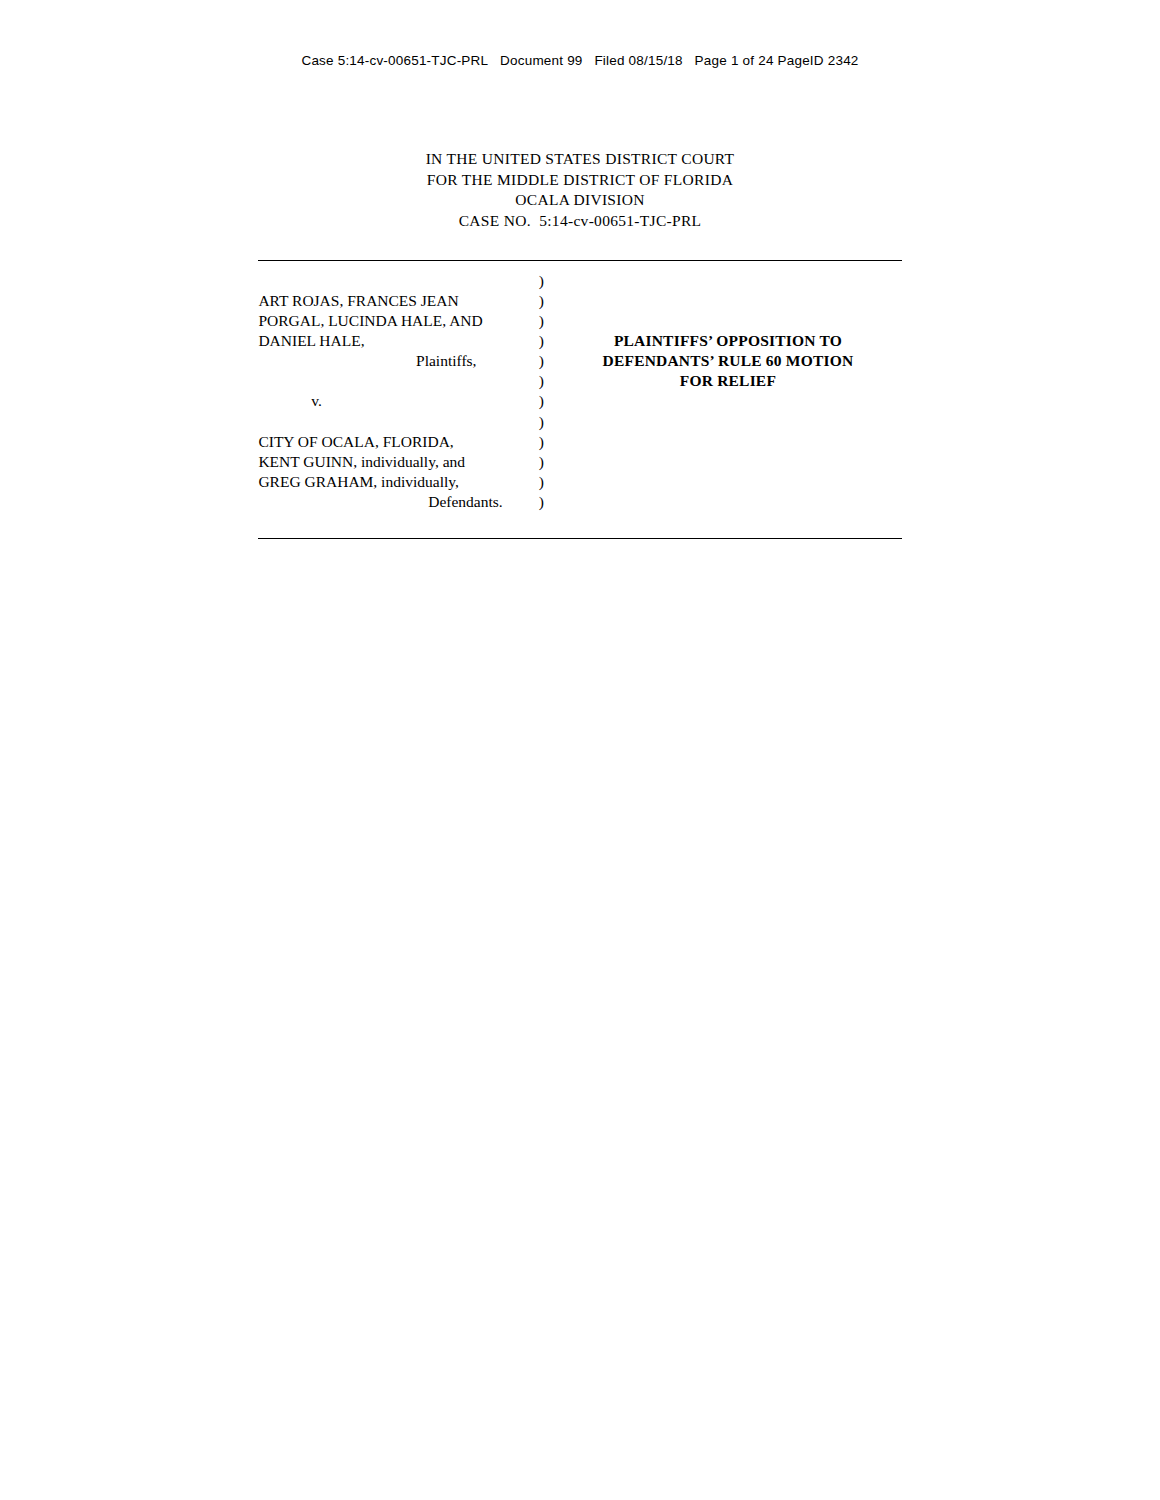Case 5:14-cv-00651-TJC-PRL Document 99 Filed 08/15/18 Page 1 of 24 PageID 2342
IN THE UNITED STATES DISTRICT COURT
FOR THE MIDDLE DISTRICT OF FLORIDA
OCALA DIVISION
CASE NO. 5:14-cv-00651-TJC-PRL
| | ) | |
| ART ROJAS, FRANCES JEAN | ) | |
| PORGAL, LUCINDA HALE, AND | ) | |
| DANIEL HALE, | ) | PLAINTIFFS’ OPPOSITION TO |
| Plaintiffs, | ) | DEFENDANTS’ RULE 60 MOTION |
| | ) | FOR RELIEF |
| v. | ) | |
| | ) | |
| CITY OF OCALA, FLORIDA, | ) | |
| KENT GUINN, individually, and | ) | |
| GREG GRAHAM, individually, | ) | |
| Defendants. | ) | |